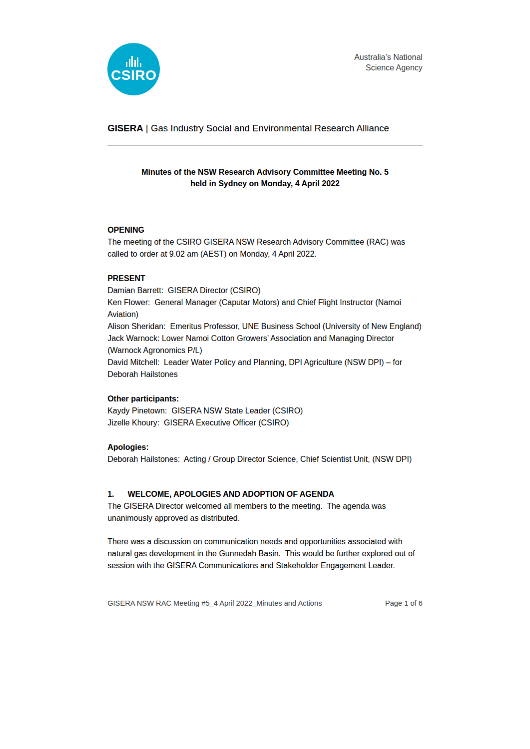CSIRO
Australia’s National
Science Agency
GISERA | Gas Industry Social and Environmental Research Alliance
Minutes of the NSW Research Advisory Committee Meeting No. 5
held in Sydney on Monday, 4 April 2022
OPENING
The meeting of the CSIRO GISERA NSW Research Advisory Committee (RAC) was called to order at 9.02 am (AEST) on Monday, 4 April 2022.
PRESENT
Damian Barrett: GISERA Director (CSIRO)
Ken Flower: General Manager (Caputar Motors) and Chief Flight Instructor (Namoi Aviation)
Alison Sheridan: Emeritus Professor, UNE Business School (University of New England)
Jack Warnock: Lower Namoi Cotton Growers’ Association and Managing Director (Warnock Agronomics P/L)
David Mitchell: Leader Water Policy and Planning, DPI Agriculture (NSW DPI) – for Deborah Hailstones
Other participants:
Kaydy Pinetown: GISERA NSW State Leader (CSIRO)
Jizelle Khoury: GISERA Executive Officer (CSIRO)
Apologies:
Deborah Hailstones: Acting / Group Director Science, Chief Scientist Unit, (NSW DPI)
1. WELCOME, APOLOGIES AND ADOPTION OF AGENDA
The GISERA Director welcomed all members to the meeting. The agenda was unanimously approved as distributed.
There was a discussion on communication needs and opportunities associated with natural gas development in the Gunnedah Basin. This would be further explored out of session with the GISERA Communications and Stakeholder Engagement Leader.
GISERA NSW RAC Meeting #5_4 April 2022_Minutes and Actions Page 1 of 6